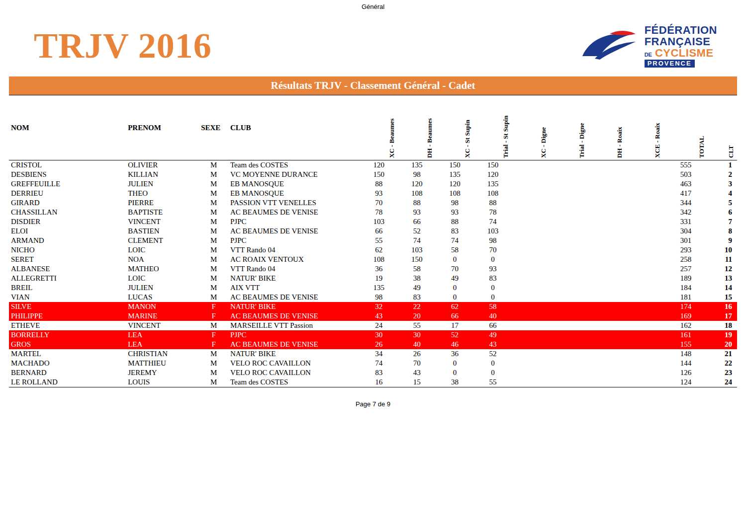Général
TRJV 2016
FÉDÉRATION
FRANÇAISE
DE CYCLISME
PROVENCE
Résultats TRJV - Classement Général - Cadet
| NOM | PRENOM | SEXE | CLUB | XC - Beaumes | DH - Beaumes | XC - St Supin | Trial - St Supin | XC - Digne | Trial - Digne | DH - Roaix | XCE - Roaix | TOTAL | CLT |
| --- | --- | --- | --- | --- | --- | --- | --- | --- | --- | --- | --- | --- | --- |
| CRISTOL | OLIVIER | M | Team des COSTES | 120 | 135 | 150 | 150 | | | | | 555 | 1 |
| DESBIENS | KILLIAN | M | VC MOYENNE DURANCE | 150 | 98 | 135 | 120 | | | | | 503 | 2 |
| GREFFEUILLE | JULIEN | M | EB MANOSQUE | 88 | 120 | 120 | 135 | | | | | 463 | 3 |
| DERRIEU | THEO | M | EB MANOSQUE | 93 | 108 | 108 | 108 | | | | | 417 | 4 |
| GIRARD | PIERRE | M | PASSION VTT VENELLES | 70 | 88 | 98 | 88 | | | | | 344 | 5 |
| CHASSILLAN | BAPTISTE | M | AC BEAUMES DE VENISE | 78 | 93 | 93 | 78 | | | | | 342 | 6 |
| DISDIER | VINCENT | M | PJPC | 103 | 66 | 88 | 74 | | | | | 331 | 7 |
| ELOI | BASTIEN | M | AC BEAUMES DE VENISE | 66 | 52 | 83 | 103 | | | | | 304 | 8 |
| ARMAND | CLEMENT | M | PJPC | 55 | 74 | 74 | 98 | | | | | 301 | 9 |
| NICHO | LOIC | M | VTT Rando 04 | 62 | 103 | 58 | 70 | | | | | 293 | 10 |
| SERET | NOA | M | AC ROAIX VENTOUX | 108 | 150 | 0 | 0 | | | | | 258 | 11 |
| ALBANESE | MATHEO | M | VTT Rando 04 | 36 | 58 | 70 | 93 | | | | | 257 | 12 |
| ALLEGRETTI | LOIC | M | NATUR' BIKE | 19 | 38 | 49 | 83 | | | | | 189 | 13 |
| BREIL | JULIEN | M | AIX VTT | 135 | 49 | 0 | 0 | | | | | 184 | 14 |
| VIAN | LUCAS | M | AC BEAUMES DE VENISE | 98 | 83 | 0 | 0 | | | | | 181 | 15 |
| SILVE | MANON | F | NATUR' BIKE | 32 | 22 | 62 | 58 | | | | | 174 | 16 |
| PHILIPPE | MARINE | F | AC BEAUMES DE VENISE | 43 | 20 | 66 | 40 | | | | | 169 | 17 |
| ETHEVE | VINCENT | M | MARSEILLE VTT Passion | 24 | 55 | 17 | 66 | | | | | 162 | 18 |
| BORRELLY | LEA | F | PJPC | 30 | 30 | 52 | 49 | | | | | 161 | 19 |
| GROS | LEA | F | AC BEAUMES DE VENISE | 26 | 40 | 46 | 43 | | | | | 155 | 20 |
| MARTEL | CHRISTIAN | M | NATUR' BIKE | 34 | 26 | 36 | 52 | | | | | 148 | 21 |
| MACHADO | MATTHIEU | M | VELO ROC CAVAILLON | 74 | 70 | 0 | 0 | | | | | 144 | 22 |
| BERNARD | JEREMY | M | VELO ROC CAVAILLON | 83 | 43 | 0 | 0 | | | | | 126 | 23 |
| LE ROLLAND | LOUIS | M | Team des COSTES | 16 | 15 | 38 | 55 | | | | | 124 | 24 |
Page 7 de 9